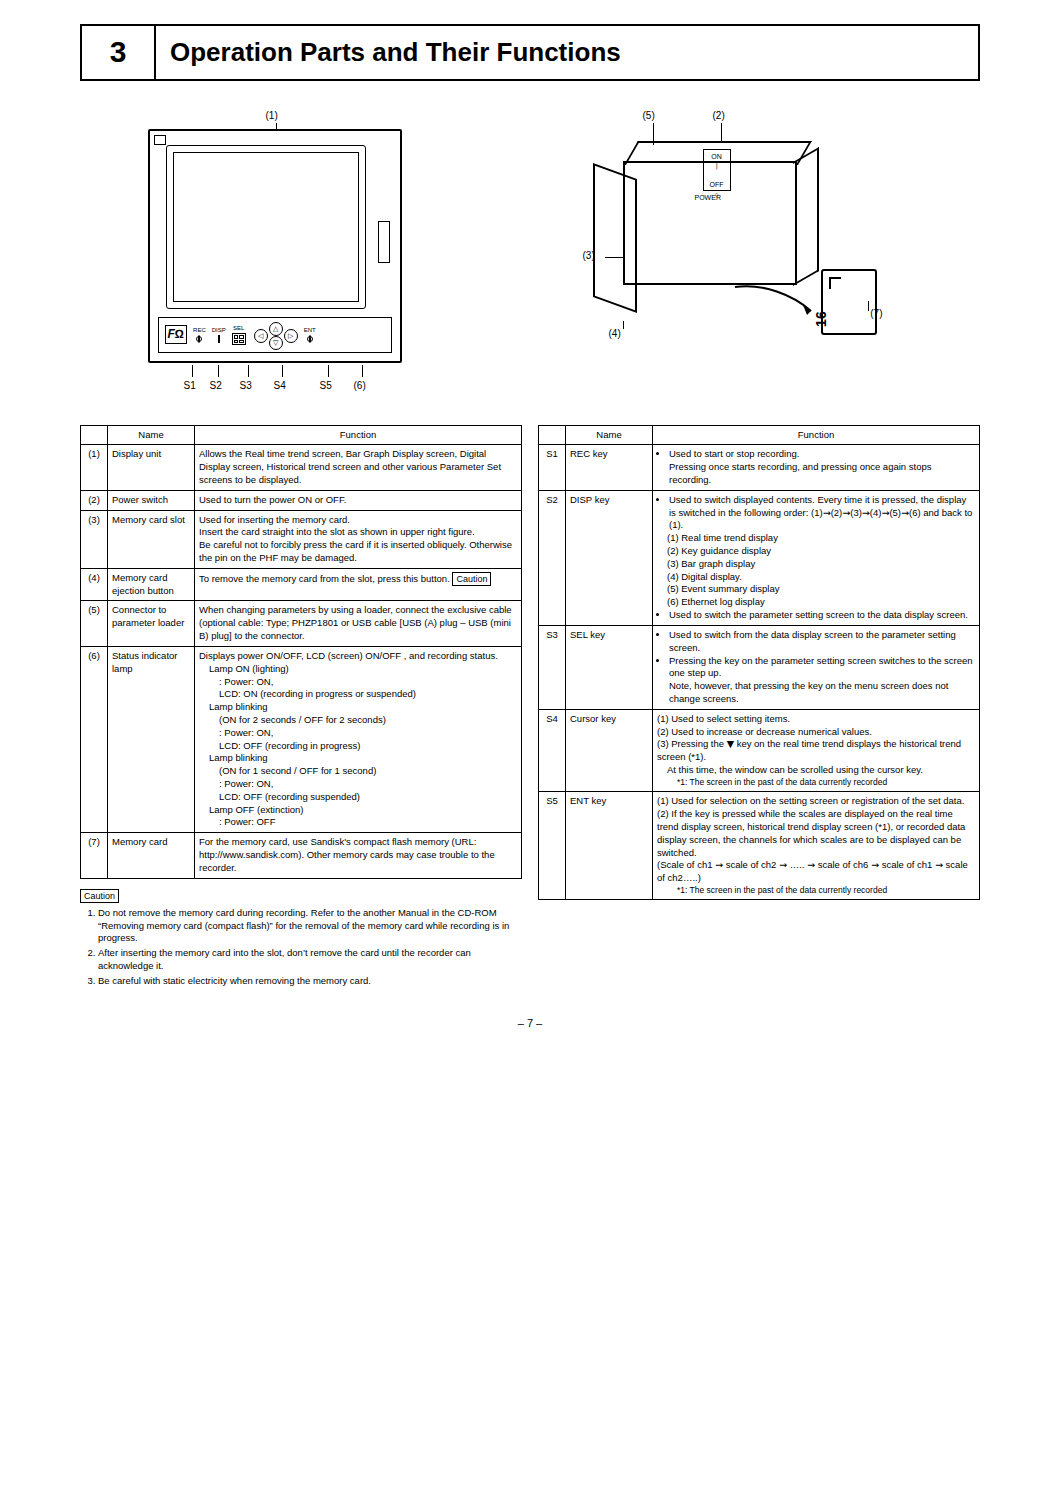3
Operation Parts and Their Functions
(1)
FΩ REC DISP SEL △ ◁ ▷ ▽ ENT
S1 S2 S3 S4 S5 (6)
(5) (2)
ON
∣
OFF
○
POWER
16
(3) (4) (7)
| | Name | Function |
| --- | --- | --- |
| (1) | Display unit | Allows the Real time trend screen, Bar Graph Display screen, Digital Display screen, Historical trend screen and other various Parameter Set screens to be displayed. |
| (2) | Power switch | Used to turn the power ON or OFF. |
| (3) | Memory card slot | Used for inserting the memory card. Insert the card straight into the slot as shown in upper right figure. Be careful not to forcibly press the card if it is inserted obliquely. Otherwise the pin on the PHF may be damaged. |
| (4) | Memory card ejection button | To remove the memory card from the slot, press this button. Caution |
| (5) | Connector to parameter loader | When changing parameters by using a loader, connect the exclusive cable (optional cable: Type; PHZP1801 or USB cable [USB (A) plug – USB (mini B) plug] to the connector. |
| (6) | Status indicator lamp | Displays power ON/OFF, LCD (screen) ON/OFF , and recording status. Lamp ON (lighting) : Power: ON, LCD: ON (recording in progress or suspended) Lamp blinking (ON for 2 seconds / OFF for 2 seconds) : Power: ON, LCD: OFF (recording in progress) Lamp blinking (ON for 1 second / OFF for 1 second) : Power: ON, LCD: OFF (recording suspended) Lamp OFF (extinction) : Power: OFF |
| (7) | Memory card | For the memory card, use Sandisk's compact flash memory (URL: http://www.sandisk.com). Other memory cards may case trouble to the recorder. |
Caution
Do not remove the memory card during recording. Refer to the another Manual in the CD-ROM “Removing memory card (compact flash)” for the removal of the memory card while recording is in progress.
After inserting the memory card into the slot, don’t remove the card until the recorder can acknowledge it.
Be careful with static electricity when removing the memory card.
| | Name | Function |
| --- | --- | --- |
| S1 | REC key | Used to start or stop recording. Pressing once starts recording, and pressing once again stops recording. |
| S2 | DISP key | Used to switch displayed contents. Every time it is pressed, the display is switched in the following order: (1) → (2) → (3) → (4) → (5) → (6) and back to (1). (1) Real time trend display (2) Key guidance display (3) Bar graph display (4) Digital display. (5) Event summary display (6) Ethernet log display Used to switch the parameter setting screen to the data display screen. |
| S3 | SEL key | Used to switch from the data display screen to the parameter setting screen. Pressing the key on the parameter setting screen switches to the screen one step up. Note, however, that pressing the key on the menu screen does not change screens. |
| S4 | Cursor key | (1) Used to select setting items. (2) Used to increase or decrease numerical values. (3) Pressing the ▼ key on the real time trend displays the historical trend screen (*1). At this time, the window can be scrolled using the cursor key. *1: The screen in the past of the data currently recorded |
| S5 | ENT key | (1) Used for selection on the setting screen or registration of the set data. (2) If the key is pressed while the scales are displayed on the real time trend display screen, historical trend display screen (*1), or recorded data display screen, the channels for which scales are to be displayed can be switched. (Scale of ch1 → scale of ch2 → ….. → scale of ch6 → scale of ch1 → scale of ch2…..) *1: The screen in the past of the data currently recorded |
– 7 –